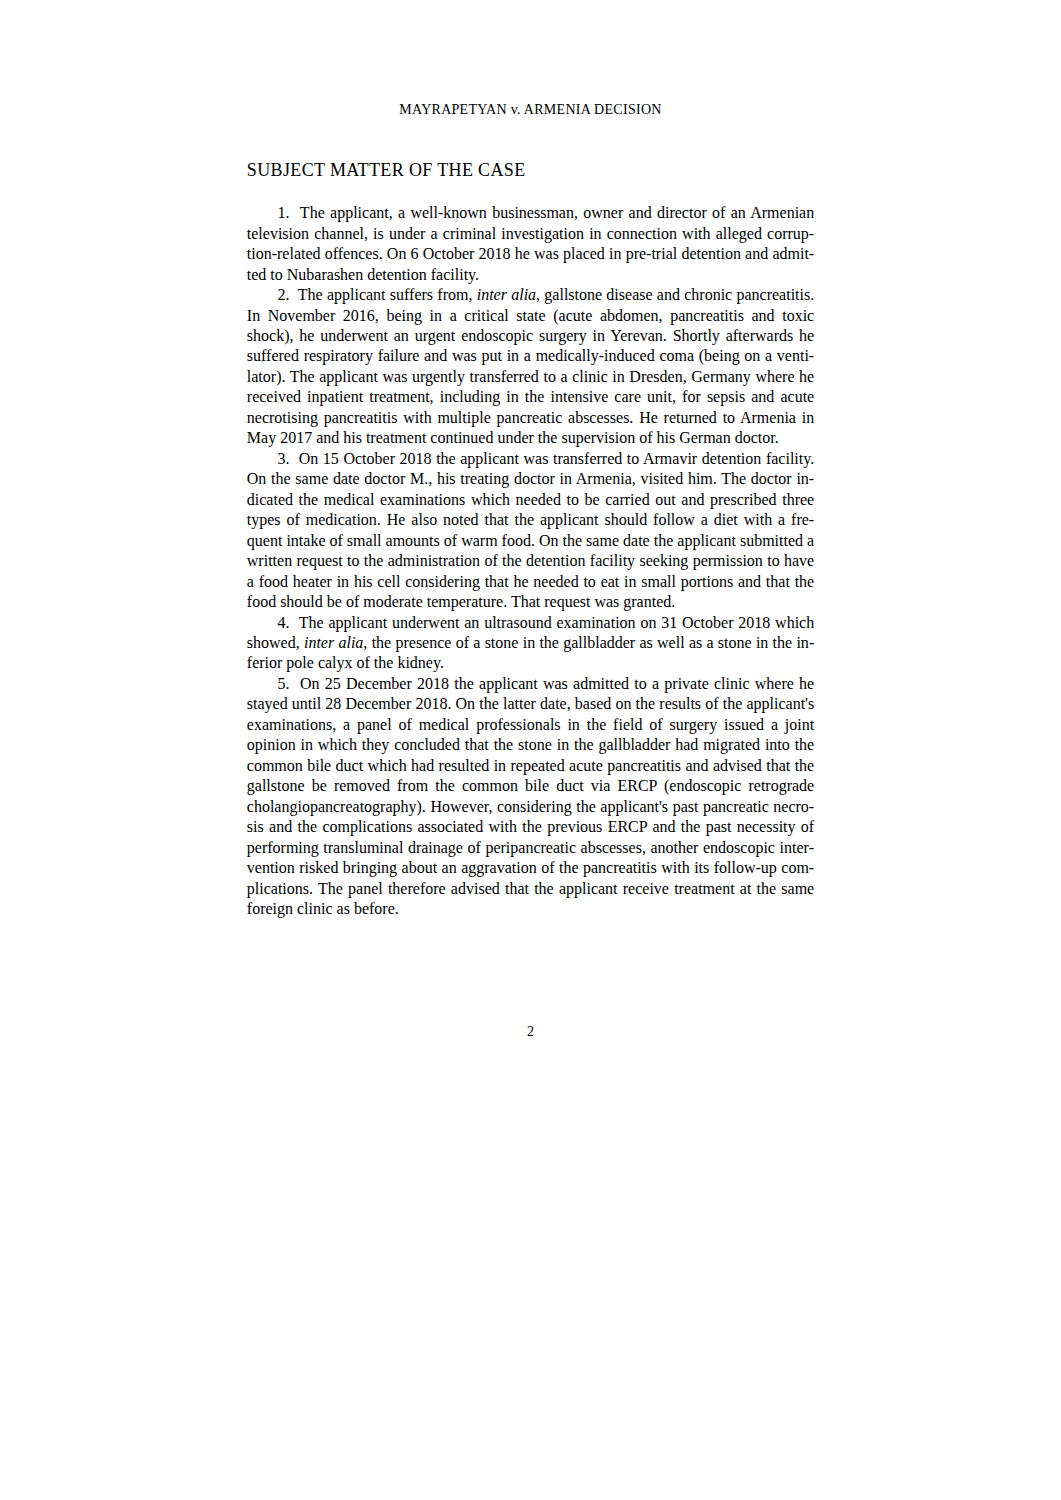MAYRAPETYAN v. ARMENIA DECISION
SUBJECT MATTER OF THE CASE
1. The applicant, a well-known businessman, owner and director of an Armenian television channel, is under a criminal investigation in connection with alleged corruption-related offences. On 6 October 2018 he was placed in pre-trial detention and admitted to Nubarashen detention facility.
2. The applicant suffers from, inter alia, gallstone disease and chronic pancreatitis. In November 2016, being in a critical state (acute abdomen, pancreatitis and toxic shock), he underwent an urgent endoscopic surgery in Yerevan. Shortly afterwards he suffered respiratory failure and was put in a medically-induced coma (being on a ventilator). The applicant was urgently transferred to a clinic in Dresden, Germany where he received inpatient treatment, including in the intensive care unit, for sepsis and acute necrotising pancreatitis with multiple pancreatic abscesses. He returned to Armenia in May 2017 and his treatment continued under the supervision of his German doctor.
3. On 15 October 2018 the applicant was transferred to Armavir detention facility. On the same date doctor M., his treating doctor in Armenia, visited him. The doctor indicated the medical examinations which needed to be carried out and prescribed three types of medication. He also noted that the applicant should follow a diet with a frequent intake of small amounts of warm food. On the same date the applicant submitted a written request to the administration of the detention facility seeking permission to have a food heater in his cell considering that he needed to eat in small portions and that the food should be of moderate temperature. That request was granted.
4. The applicant underwent an ultrasound examination on 31 October 2018 which showed, inter alia, the presence of a stone in the gallbladder as well as a stone in the inferior pole calyx of the kidney.
5. On 25 December 2018 the applicant was admitted to a private clinic where he stayed until 28 December 2018. On the latter date, based on the results of the applicant's examinations, a panel of medical professionals in the field of surgery issued a joint opinion in which they concluded that the stone in the gallbladder had migrated into the common bile duct which had resulted in repeated acute pancreatitis and advised that the gallstone be removed from the common bile duct via ERCP (endoscopic retrograde cholangiopancreatography). However, considering the applicant's past pancreatic necrosis and the complications associated with the previous ERCP and the past necessity of performing transluminal drainage of peripancreatic abscesses, another endoscopic intervention risked bringing about an aggravation of the pancreatitis with its follow-up complications. The panel therefore advised that the applicant receive treatment at the same foreign clinic as before.
2